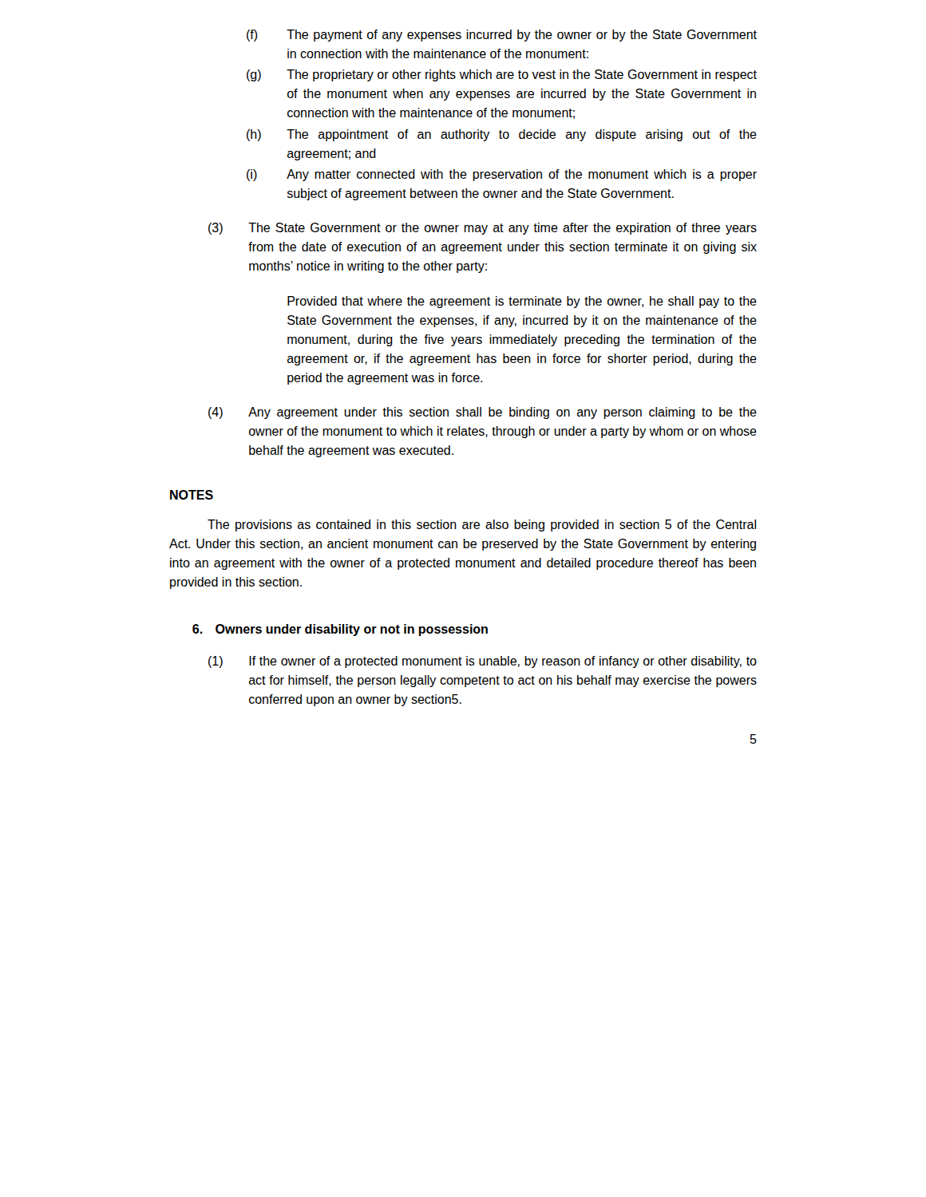(f) The payment of any expenses incurred by the owner or by the State Government in connection with the maintenance of the monument:
(g) The proprietary or other rights which are to vest in the State Government in respect of the monument when any expenses are incurred by the State Government in connection with the maintenance of the monument;
(h) The appointment of an authority to decide any dispute arising out of the agreement; and
(i) Any matter connected with the preservation of the monument which is a proper subject of agreement between the owner and the State Government.
(3) The State Government or the owner may at any time after the expiration of three years from the date of execution of an agreement under this section terminate it on giving six months’ notice in writing to the other party:
Provided that where the agreement is terminate by the owner, he shall pay to the State Government the expenses, if any, incurred by it on the maintenance of the monument, during the five years immediately preceding the termination of the agreement or, if the agreement has been in force for shorter period, during the period the agreement was in force.
(4) Any agreement under this section shall be binding on any person claiming to be the owner of the monument to which it relates, through or under a party by whom or on whose behalf the agreement was executed.
NOTES
The provisions as contained in this section are also being provided in section 5 of the Central Act. Under this section, an ancient monument can be preserved by the State Government by entering into an agreement with the owner of a protected monument and detailed procedure thereof has been provided in this section.
6. Owners under disability or not in possession
(1) If the owner of a protected monument is unable, by reason of infancy or other disability, to act for himself, the person legally competent to act on his behalf may exercise the powers conferred upon an owner by section5.
5